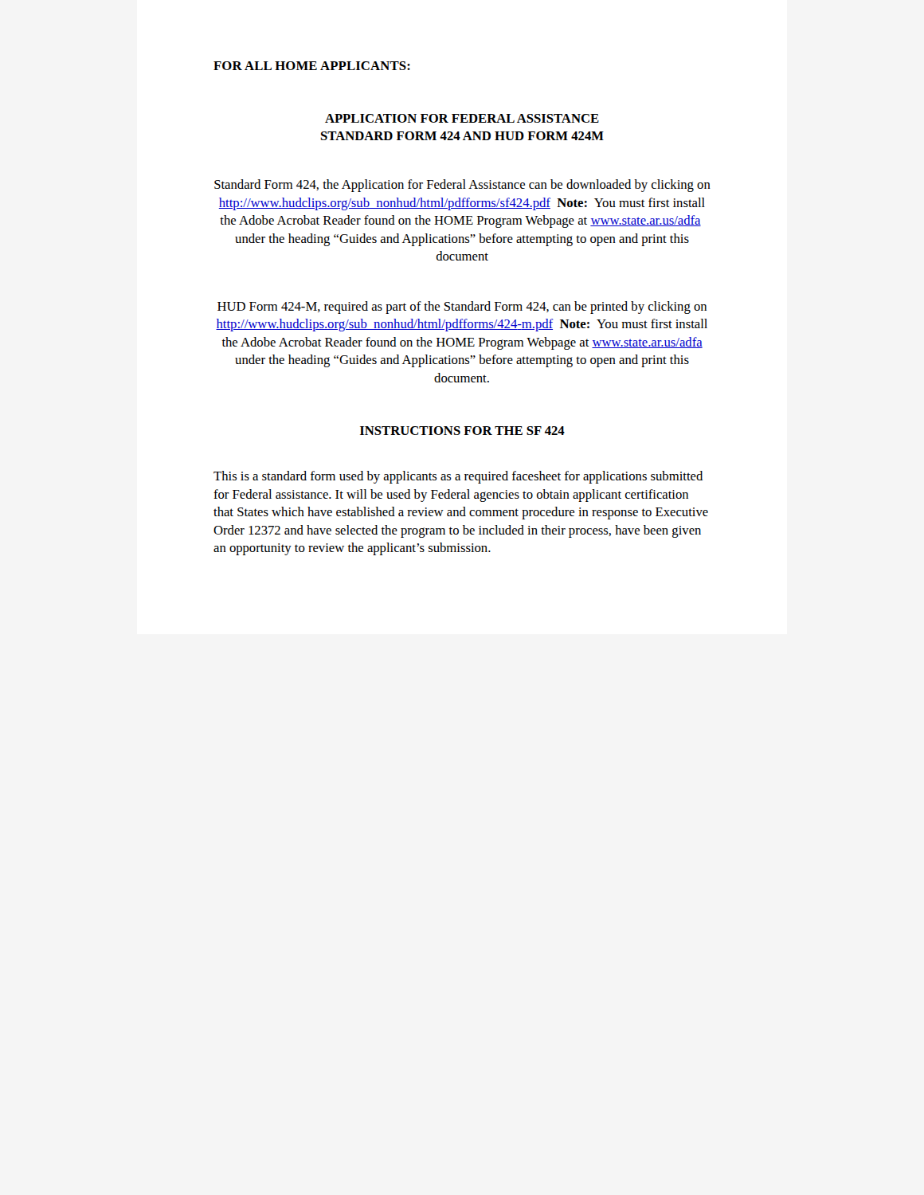FOR ALL HOME APPLICANTS:
APPLICATION FOR FEDERAL ASSISTANCE
STANDARD FORM 424 AND HUD FORM 424M
Standard Form 424, the Application for Federal Assistance can be downloaded by clicking on http://www.hudclips.org/sub_nonhud/html/pdfforms/sf424.pdf Note: You must first install the Adobe Acrobat Reader found on the HOME Program Webpage at www.state.ar.us/adfa under the heading “Guides and Applications” before attempting to open and print this document
HUD Form 424-M, required as part of the Standard Form 424, can be printed by clicking on http://www.hudclips.org/sub_nonhud/html/pdfforms/424-m.pdf Note: You must first install the Adobe Acrobat Reader found on the HOME Program Webpage at www.state.ar.us/adfa under the heading “Guides and Applications” before attempting to open and print this document.
INSTRUCTIONS FOR THE SF 424
This is a standard form used by applicants as a required facesheet for applications submitted for Federal assistance. It will be used by Federal agencies to obtain applicant certification that States which have established a review and comment procedure in response to Executive Order 12372 and have selected the program to be included in their process, have been given an opportunity to review the applicant’s submission.